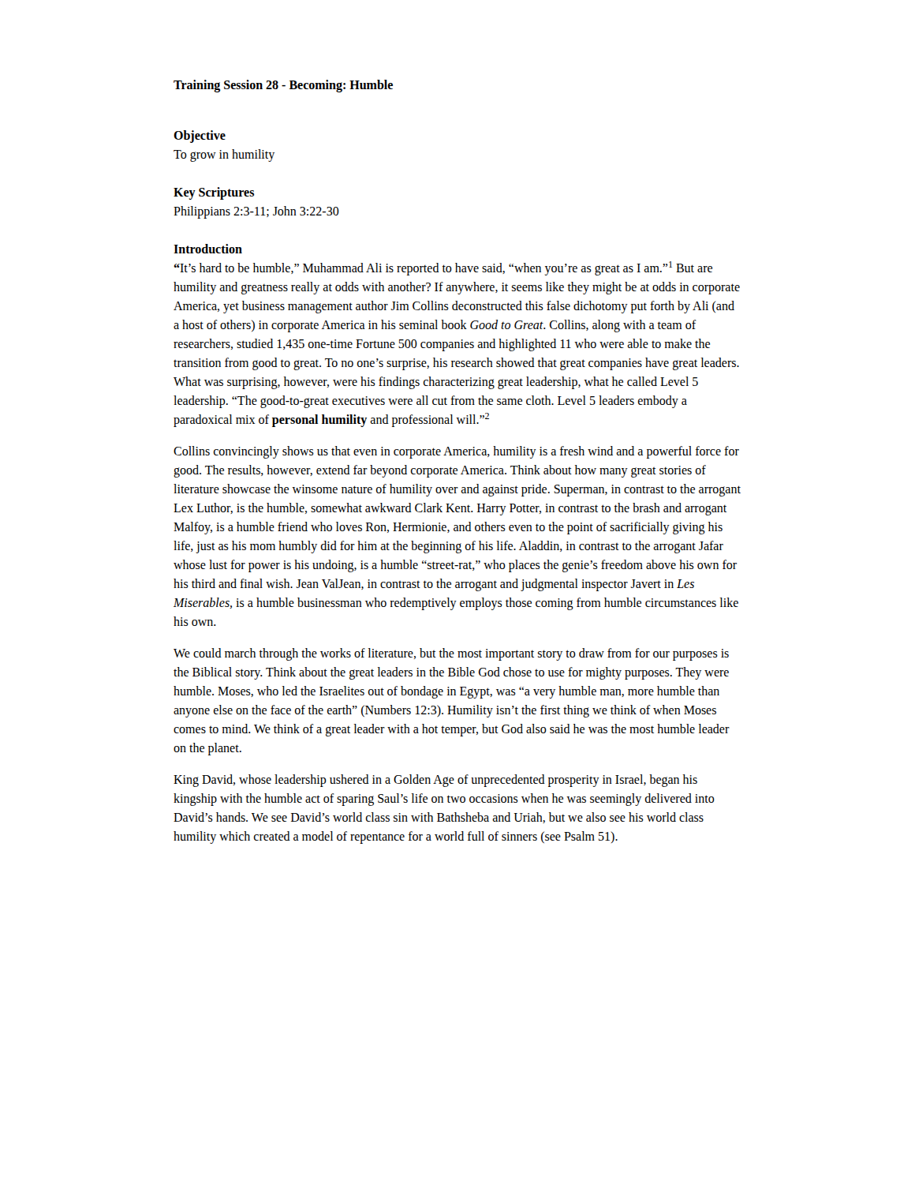Training Session 28 - Becoming: Humble
Objective
To grow in humility
Key Scriptures
Philippians 2:3-11; John 3:22-30
Introduction
“It’s hard to be humble,” Muhammad Ali is reported to have said, “when you’re as great as I am.”1 But are humility and greatness really at odds with another? If anywhere, it seems like they might be at odds in corporate America, yet business management author Jim Collins deconstructed this false dichotomy put forth by Ali (and a host of others) in corporate America in his seminal book Good to Great. Collins, along with a team of researchers, studied 1,435 one-time Fortune 500 companies and highlighted 11 who were able to make the transition from good to great. To no one’s surprise, his research showed that great companies have great leaders. What was surprising, however, were his findings characterizing great leadership, what he called Level 5 leadership. “The good-to-great executives were all cut from the same cloth. Level 5 leaders embody a paradoxical mix of personal humility and professional will.”2
Collins convincingly shows us that even in corporate America, humility is a fresh wind and a powerful force for good. The results, however, extend far beyond corporate America. Think about how many great stories of literature showcase the winsome nature of humility over and against pride. Superman, in contrast to the arrogant Lex Luthor, is the humble, somewhat awkward Clark Kent. Harry Potter, in contrast to the brash and arrogant Malfoy, is a humble friend who loves Ron, Hermionie, and others even to the point of sacrificially giving his life, just as his mom humbly did for him at the beginning of his life. Aladdin, in contrast to the arrogant Jafar whose lust for power is his undoing, is a humble “street-rat,” who places the genie’s freedom above his own for his third and final wish. Jean ValJean, in contrast to the arrogant and judgmental inspector Javert in Les Miserables, is a humble businessman who redemptively employs those coming from humble circumstances like his own.
We could march through the works of literature, but the most important story to draw from for our purposes is the Biblical story. Think about the great leaders in the Bible God chose to use for mighty purposes. They were humble. Moses, who led the Israelites out of bondage in Egypt, was “a very humble man, more humble than anyone else on the face of the earth” (Numbers 12:3). Humility isn’t the first thing we think of when Moses comes to mind. We think of a great leader with a hot temper, but God also said he was the most humble leader on the planet.
King David, whose leadership ushered in a Golden Age of unprecedented prosperity in Israel, began his kingship with the humble act of sparing Saul’s life on two occasions when he was seemingly delivered into David’s hands. We see David’s world class sin with Bathsheba and Uriah, but we also see his world class humility which created a model of repentance for a world full of sinners (see Psalm 51).